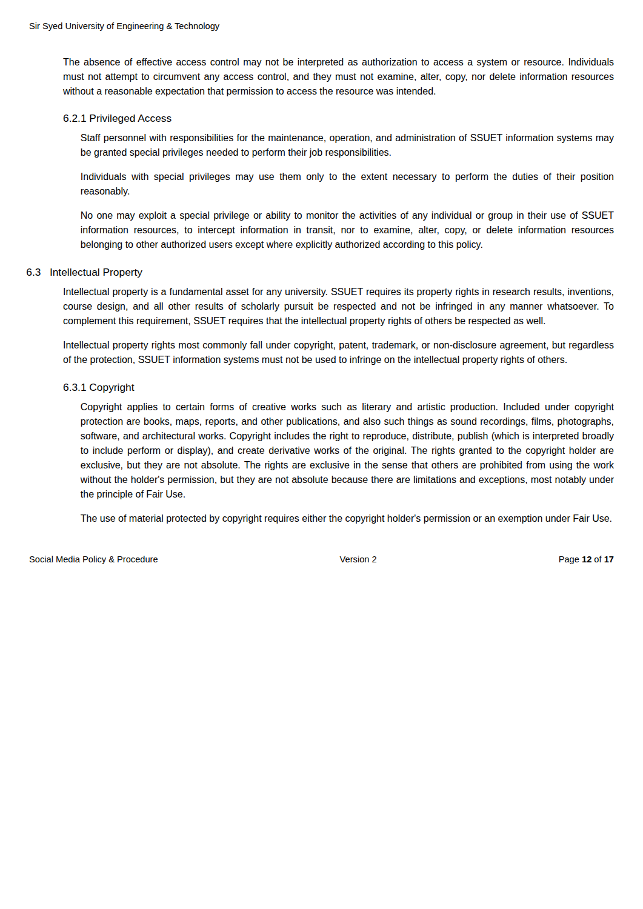Sir Syed University of Engineering & Technology
The absence of effective access control may not be interpreted as authorization to access a system or resource. Individuals must not attempt to circumvent any access control, and they must not examine, alter, copy, nor delete information resources without a reasonable expectation that permission to access the resource was intended.
6.2.1 Privileged Access
Staff personnel with responsibilities for the maintenance, operation, and administration of SSUET information systems may be granted special privileges needed to perform their job responsibilities.
Individuals with special privileges may use them only to the extent necessary to perform the duties of their position reasonably.
No one may exploit a special privilege or ability to monitor the activities of any individual or group in their use of SSUET information resources, to intercept information in transit, nor to examine, alter, copy, or delete information resources belonging to other authorized users except where explicitly authorized according to this policy.
6.3 Intellectual Property
Intellectual property is a fundamental asset for any university. SSUET requires its property rights in research results, inventions, course design, and all other results of scholarly pursuit be respected and not be infringed in any manner whatsoever. To complement this requirement, SSUET requires that the intellectual property rights of others be respected as well.
Intellectual property rights most commonly fall under copyright, patent, trademark, or non-disclosure agreement, but regardless of the protection, SSUET information systems must not be used to infringe on the intellectual property rights of others.
6.3.1 Copyright
Copyright applies to certain forms of creative works such as literary and artistic production. Included under copyright protection are books, maps, reports, and other publications, and also such things as sound recordings, films, photographs, software, and architectural works. Copyright includes the right to reproduce, distribute, publish (which is interpreted broadly to include perform or display), and create derivative works of the original. The rights granted to the copyright holder are exclusive, but they are not absolute. The rights are exclusive in the sense that others are prohibited from using the work without the holder's permission, but they are not absolute because there are limitations and exceptions, most notably under the principle of Fair Use.
The use of material protected by copyright requires either the copyright holder's permission or an exemption under Fair Use.
Social Media Policy & Procedure Version 2 Page 12 of 17